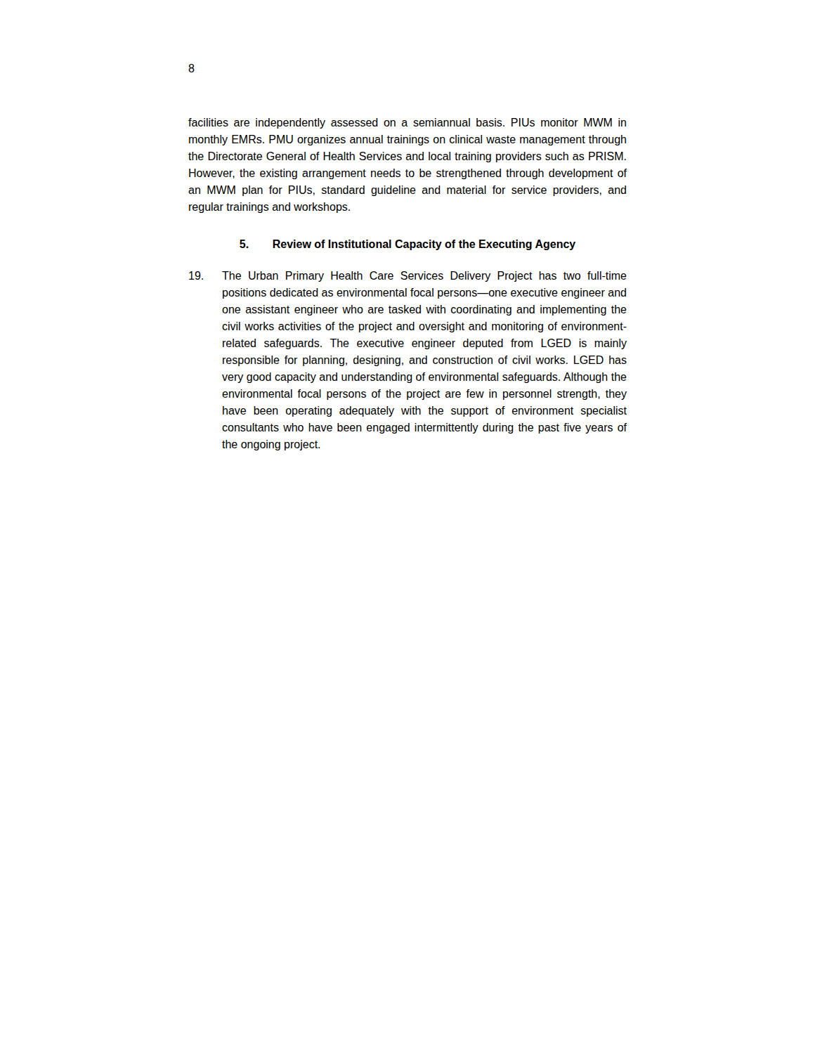8
facilities are independently assessed on a semiannual basis. PIUs monitor MWM in monthly EMRs. PMU organizes annual trainings on clinical waste management through the Directorate General of Health Services and local training providers such as PRISM. However, the existing arrangement needs to be strengthened through development of an MWM plan for PIUs, standard guideline and material for service providers, and regular trainings and workshops.
5. Review of Institutional Capacity of the Executing Agency
19. The Urban Primary Health Care Services Delivery Project has two full-time positions dedicated as environmental focal persons—one executive engineer and one assistant engineer who are tasked with coordinating and implementing the civil works activities of the project and oversight and monitoring of environment-related safeguards. The executive engineer deputed from LGED is mainly responsible for planning, designing, and construction of civil works. LGED has very good capacity and understanding of environmental safeguards. Although the environmental focal persons of the project are few in personnel strength, they have been operating adequately with the support of environment specialist consultants who have been engaged intermittently during the past five years of the ongoing project.